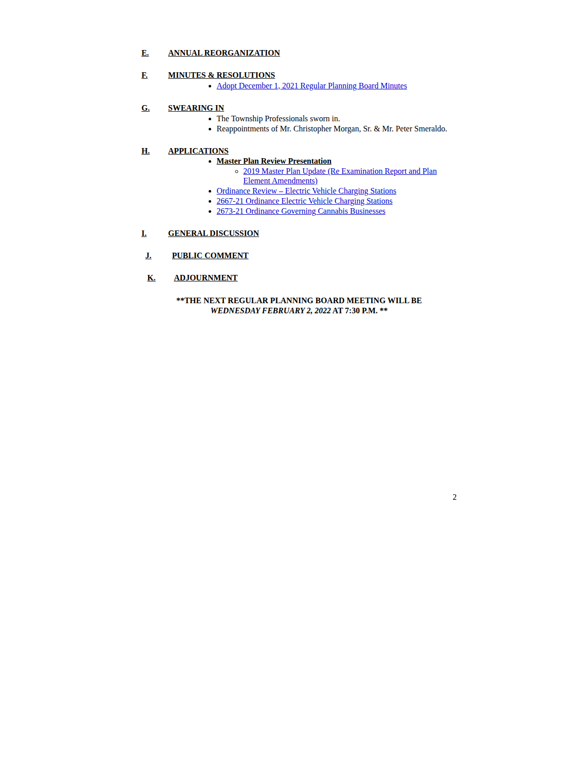E. ANNUAL REORGANIZATION
F. MINUTES & RESOLUTIONS
Adopt December 1, 2021 Regular Planning Board Minutes
G. SWEARING IN
The Township Professionals sworn in.
Reappointments of Mr. Christopher Morgan, Sr. & Mr. Peter Smeraldo.
H. APPLICATIONS
Master Plan Review Presentation
2019 Master Plan Update (Re Examination Report and Plan Element Amendments)
Ordinance Review – Electric Vehicle Charging Stations
2667-21 Ordinance Electric Vehicle Charging Stations
2673-21 Ordinance Governing Cannabis Businesses
I. GENERAL DISCUSSION
J. PUBLIC COMMENT
K. ADJOURNMENT
**THE NEXT REGULAR PLANNING BOARD MEETING WILL BE
WEDNESDAY FEBRUARY 2, 2022 AT 7:30 P.M. **
2